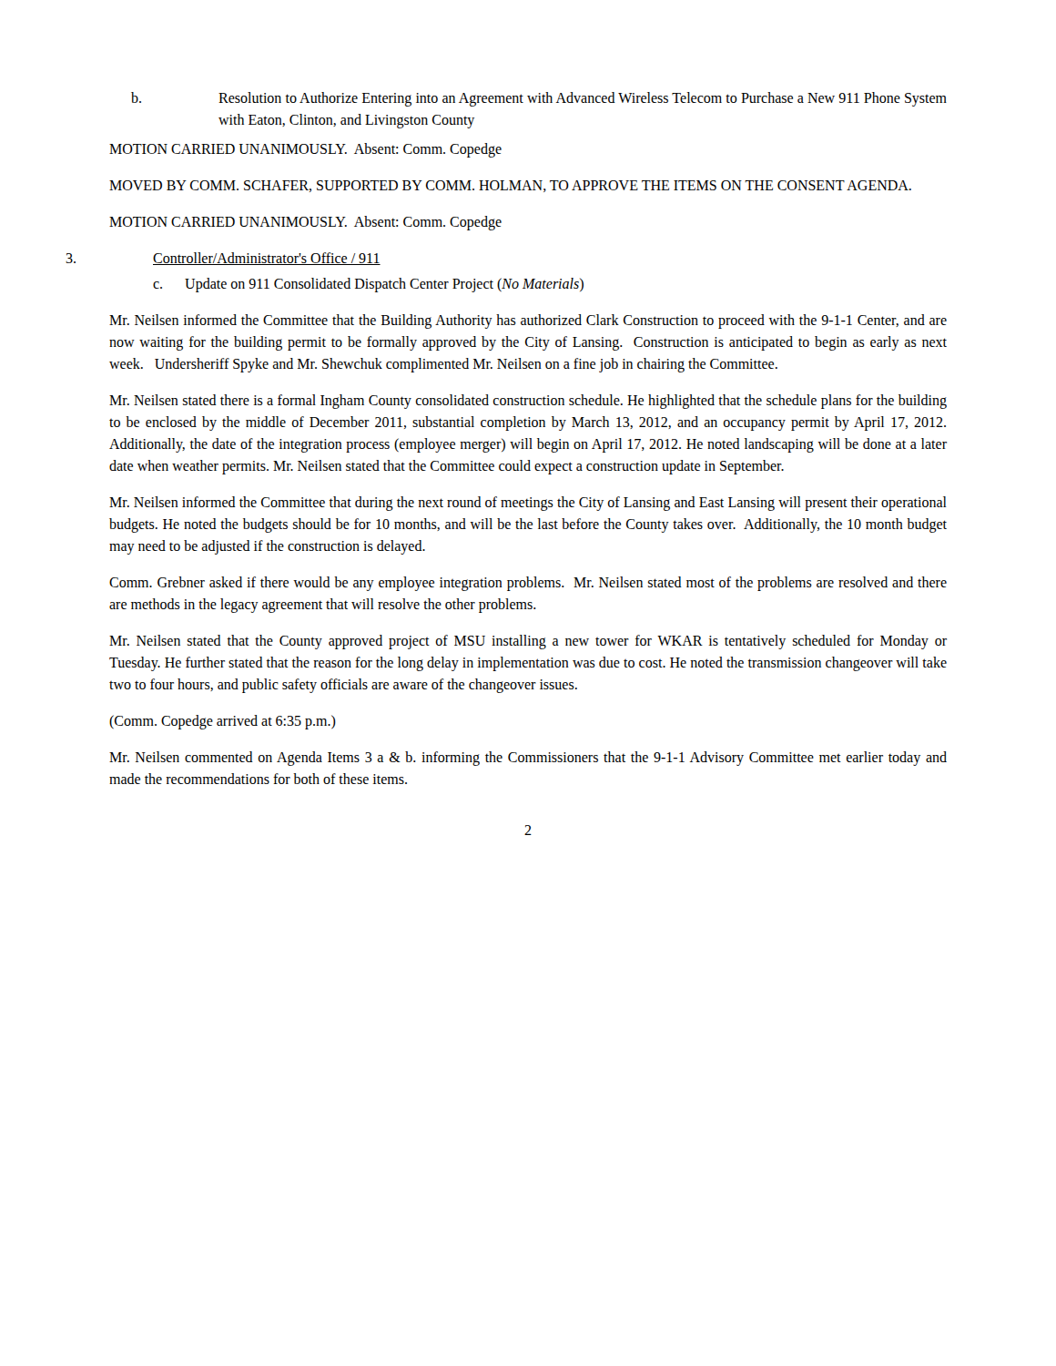b. Resolution to Authorize Entering into an Agreement with Advanced Wireless Telecom to Purchase a New 911 Phone System with Eaton, Clinton, and Livingston County
MOTION CARRIED UNANIMOUSLY. Absent: Comm. Copedge
MOVED BY COMM. SCHAFER, SUPPORTED BY COMM. HOLMAN, TO APPROVE THE ITEMS ON THE CONSENT AGENDA.
MOTION CARRIED UNANIMOUSLY. Absent: Comm. Copedge
3. Controller/Administrator's Office / 911
c. Update on 911 Consolidated Dispatch Center Project (No Materials)
Mr. Neilsen informed the Committee that the Building Authority has authorized Clark Construction to proceed with the 9-1-1 Center, and are now waiting for the building permit to be formally approved by the City of Lansing. Construction is anticipated to begin as early as next week. Undersheriff Spyke and Mr. Shewchuk complimented Mr. Neilsen on a fine job in chairing the Committee.
Mr. Neilsen stated there is a formal Ingham County consolidated construction schedule. He highlighted that the schedule plans for the building to be enclosed by the middle of December 2011, substantial completion by March 13, 2012, and an occupancy permit by April 17, 2012. Additionally, the date of the integration process (employee merger) will begin on April 17, 2012. He noted landscaping will be done at a later date when weather permits. Mr. Neilsen stated that the Committee could expect a construction update in September.
Mr. Neilsen informed the Committee that during the next round of meetings the City of Lansing and East Lansing will present their operational budgets. He noted the budgets should be for 10 months, and will be the last before the County takes over. Additionally, the 10 month budget may need to be adjusted if the construction is delayed.
Comm. Grebner asked if there would be any employee integration problems. Mr. Neilsen stated most of the problems are resolved and there are methods in the legacy agreement that will resolve the other problems.
Mr. Neilsen stated that the County approved project of MSU installing a new tower for WKAR is tentatively scheduled for Monday or Tuesday. He further stated that the reason for the long delay in implementation was due to cost. He noted the transmission changeover will take two to four hours, and public safety officials are aware of the changeover issues.
(Comm. Copedge arrived at 6:35 p.m.)
Mr. Neilsen commented on Agenda Items 3 a & b. informing the Commissioners that the 9-1-1 Advisory Committee met earlier today and made the recommendations for both of these items.
2